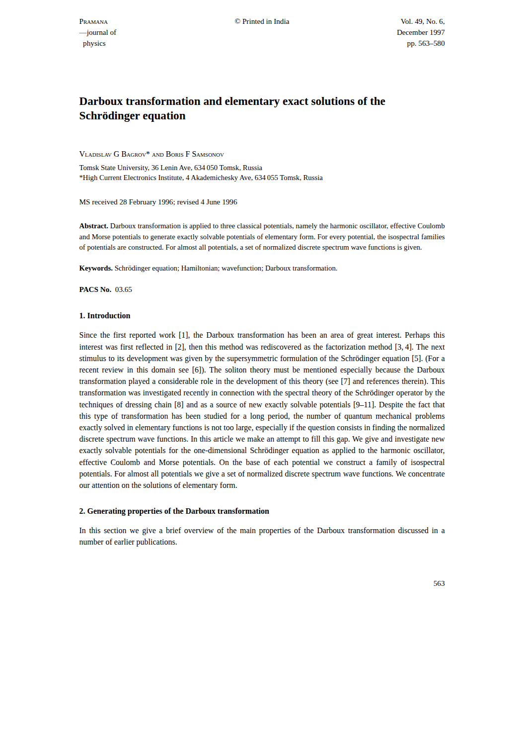Pramana
—journal of
physics
© Printed in India
Vol. 49, No. 6,
December 1997
pp. 563–580
Darboux transformation and elementary exact solutions of the Schrödinger equation
Vladislav G Bagrov* and Boris F Samsonov
Tomsk State University, 36 Lenin Ave, 634 050 Tomsk, Russia
*High Current Electronics Institute, 4 Akademichesky Ave, 634 055 Tomsk, Russia
MS received 28 February 1996; revised 4 June 1996
Abstract. Darboux transformation is applied to three classical potentials, namely the harmonic oscillator, effective Coulomb and Morse potentials to generate exactly solvable potentials of elementary form. For every potential, the isospectral families of potentials are constructed. For almost all potentials, a set of normalized discrete spectrum wave functions is given.
Keywords. Schrödinger equation; Hamiltonian; wavefunction; Darboux transformation.
PACS No. 03.65
1. Introduction
Since the first reported work [1], the Darboux transformation has been an area of great interest. Perhaps this interest was first reflected in [2], then this method was rediscovered as the factorization method [3, 4]. The next stimulus to its development was given by the supersymmetric formulation of the Schrödinger equation [5]. (For a recent review in this domain see [6]). The soliton theory must be mentioned especially because the Darboux transformation played a considerable role in the development of this theory (see [7] and references therein). This transformation was investigated recently in connection with the spectral theory of the Schrödinger operator by the techniques of dressing chain [8] and as a source of new exactly solvable potentials [9–11]. Despite the fact that this type of transformation has been studied for a long period, the number of quantum mechanical problems exactly solved in elementary functions is not too large, especially if the question consists in finding the normalized discrete spectrum wave functions. In this article we make an attempt to fill this gap. We give and investigate new exactly solvable potentials for the one-dimensional Schrödinger equation as applied to the harmonic oscillator, effective Coulomb and Morse potentials. On the base of each potential we construct a family of isospectral potentials. For almost all potentials we give a set of normalized discrete spectrum wave functions. We concentrate our attention on the solutions of elementary form.
2. Generating properties of the Darboux transformation
In this section we give a brief overview of the main properties of the Darboux transformation discussed in a number of earlier publications.
563